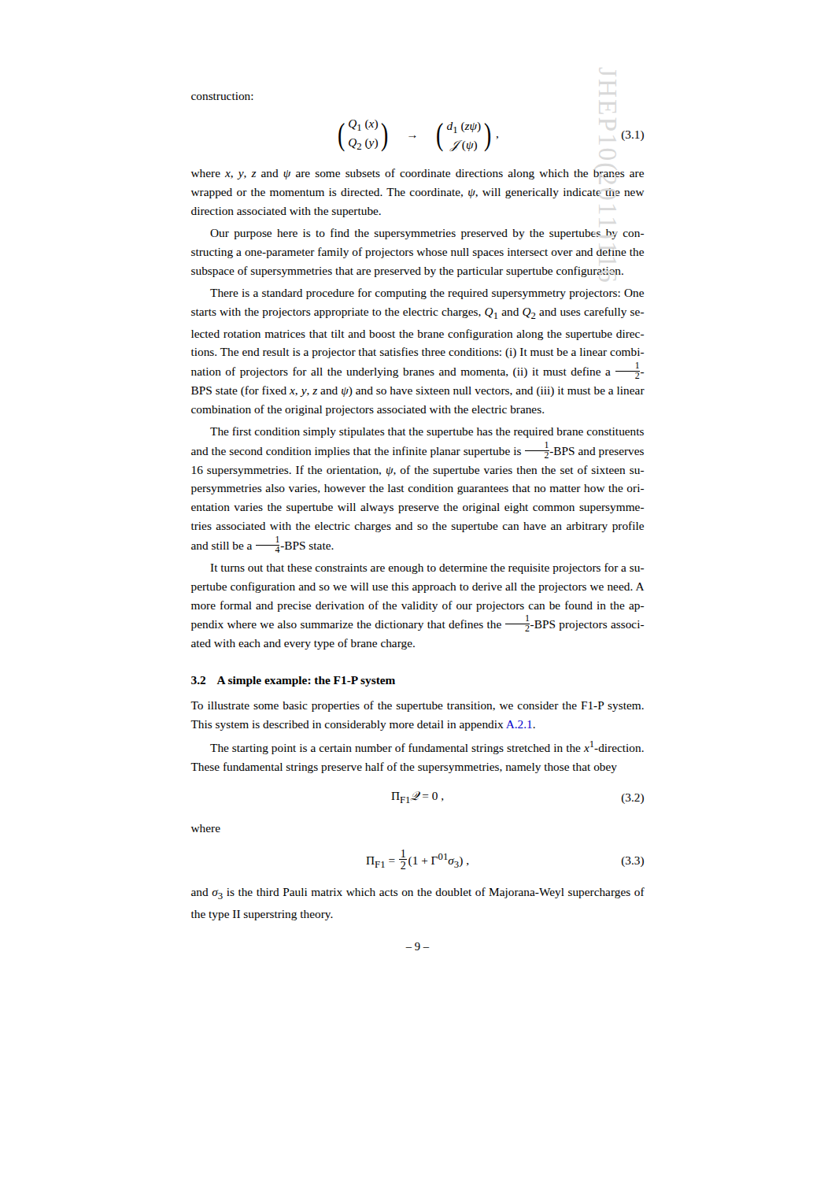JHEP10(2011)116
construction:
( Q1 (x) Q2 (y) ) → ( d1 (zψ) 𝒥 (ψ) ) ,
(3.1)
where x, y, z and ψ are some subsets of coordinate directions along which the branes are wrapped or the momentum is directed. The coordinate, ψ, will generically indicate the new direction associated with the supertube.
Our purpose here is to find the supersymmetries preserved by the supertubes by constructing a one-parameter family of projectors whose null spaces intersect over and define the subspace of supersymmetries that are preserved by the particular supertube configuration.
There is a standard procedure for computing the required supersymmetry projectors: One starts with the projectors appropriate to the electric charges, Q1 and Q2 and uses carefully selected rotation matrices that tilt and boost the brane configuration along the supertube directions. The end result is a projector that satisfies three conditions: (i) It must be a linear combination of projectors for all the underlying branes and momenta, (ii) it must define a 12-BPS state (for fixed x, y, z and ψ) and so have sixteen null vectors, and (iii) it must be a linear combination of the original projectors associated with the electric branes.
The first condition simply stipulates that the supertube has the required brane constituents and the second condition implies that the infinite planar supertube is 12-BPS and preserves 16 supersymmetries. If the orientation, ψ, of the supertube varies then the set of sixteen supersymmetries also varies, however the last condition guarantees that no matter how the orientation varies the supertube will always preserve the original eight common supersymmetries associated with the electric charges and so the supertube can have an arbitrary profile and still be a 14-BPS state.
It turns out that these constraints are enough to determine the requisite projectors for a supertube configuration and so we will use this approach to derive all the projectors we need. A more formal and precise derivation of the validity of our projectors can be found in the appendix where we also summarize the dictionary that defines the 12-BPS projectors associated with each and every type of brane charge.
3.2 A simple example: the F1-P system
To illustrate some basic properties of the supertube transition, we consider the F1-P system. This system is described in considerably more detail in appendix A.2.1.
The starting point is a certain number of fundamental strings stretched in the x1-direction. These fundamental strings preserve half of the supersymmetries, namely those that obey
ΠF1𝒬 = 0 ,
(3.2)
where
ΠF1 = 12(1 + Γ01σ3) ,
(3.3)
and σ3 is the third Pauli matrix which acts on the doublet of Majorana-Weyl supercharges of the type II superstring theory.
– 9 –